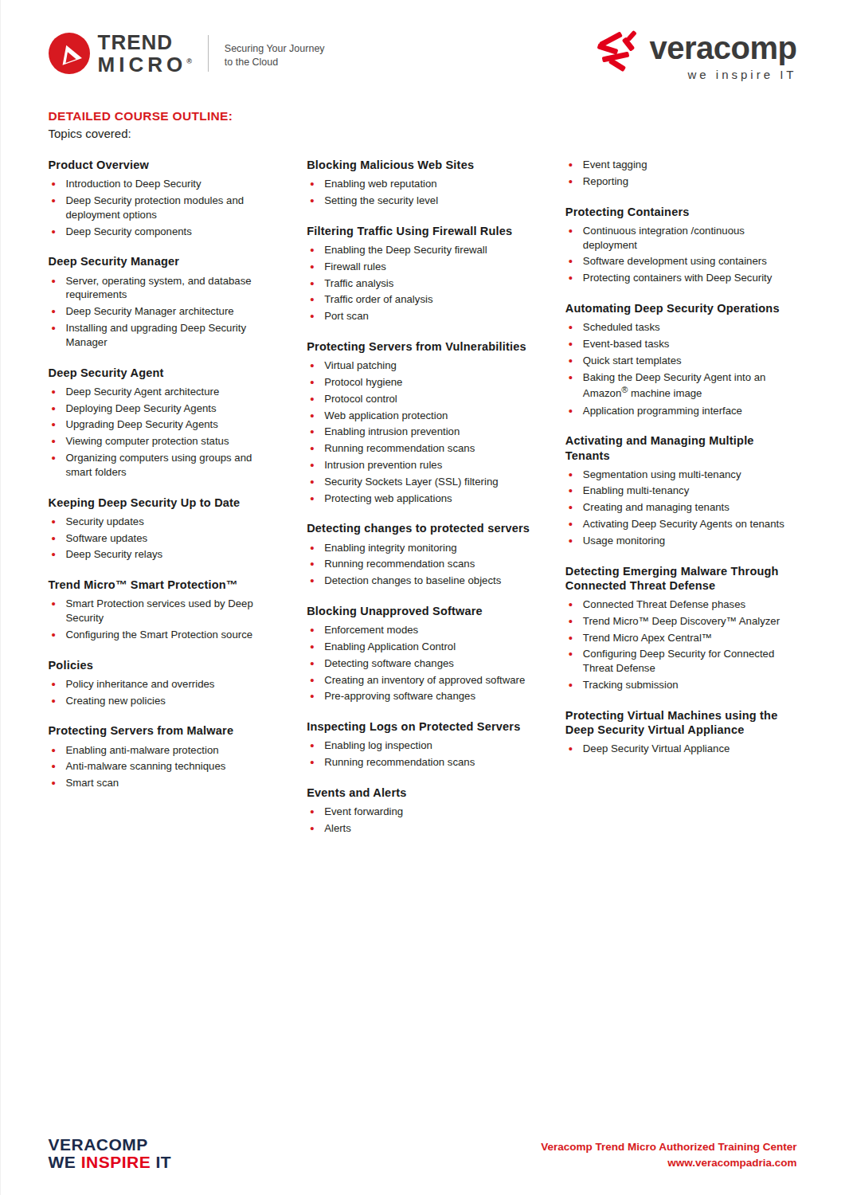TREND MICRO®
Securing Your Journey
to the Cloud
veracomp we inspire IT
DETAILED COURSE OUTLINE:
Topics covered:
Product Overview
Introduction to Deep Security
Deep Security protection modules and deployment options
Deep Security components
Deep Security Manager
Server, operating system, and database requirements
Deep Security Manager architecture
Installing and upgrading Deep Security Manager
Deep Security Agent
Deep Security Agent architecture
Deploying Deep Security Agents
Upgrading Deep Security Agents
Viewing computer protection status
Organizing computers using groups and smart folders
Keeping Deep Security Up to Date
Security updates
Software updates
Deep Security relays
Trend Micro™ Smart Protection™
Smart Protection services used by Deep Security
Configuring the Smart Protection source
Policies
Policy inheritance and overrides
Creating new policies
Protecting Servers from Malware
Enabling anti-malware protection
Anti-malware scanning techniques
Smart scan
Blocking Malicious Web Sites
Enabling web reputation
Setting the security level
Filtering Traffic Using Firewall Rules
Enabling the Deep Security firewall
Firewall rules
Traffic analysis
Traffic order of analysis
Port scan
Protecting Servers from Vulnerabilities
Virtual patching
Protocol hygiene
Protocol control
Web application protection
Enabling intrusion prevention
Running recommendation scans
Intrusion prevention rules
Security Sockets Layer (SSL) filtering
Protecting web applications
Detecting changes to protected servers
Enabling integrity monitoring
Running recommendation scans
Detection changes to baseline objects
Blocking Unapproved Software
Enforcement modes
Enabling Application Control
Detecting software changes
Creating an inventory of approved software
Pre-approving software changes
Inspecting Logs on Protected Servers
Enabling log inspection
Running recommendation scans
Events and Alerts
Event forwarding
Alerts
Event tagging
Reporting
Protecting Containers
Continuous integration /continuous deployment
Software development using containers
Protecting containers with Deep Security
Automating Deep Security Operations
Scheduled tasks
Event-based tasks
Quick start templates
Baking the Deep Security Agent into an Amazon® machine image
Application programming interface
Activating and Managing Multiple Tenants
Segmentation using multi-tenancy
Enabling multi-tenancy
Creating and managing tenants
Activating Deep Security Agents on tenants
Usage monitoring
Detecting Emerging Malware Through Connected Threat Defense
Connected Threat Defense phases
Trend Micro™ Deep Discovery™ Analyzer
Trend Micro Apex Central™
Configuring Deep Security for Connected Threat Defense
Tracking submission
Protecting Virtual Machines using the Deep Security Virtual Appliance
Deep Security Virtual Appliance
VERACOMP WE INSPIRE IT
Veracomp Trend Micro Authorized Training Center
www.veracompadria.com